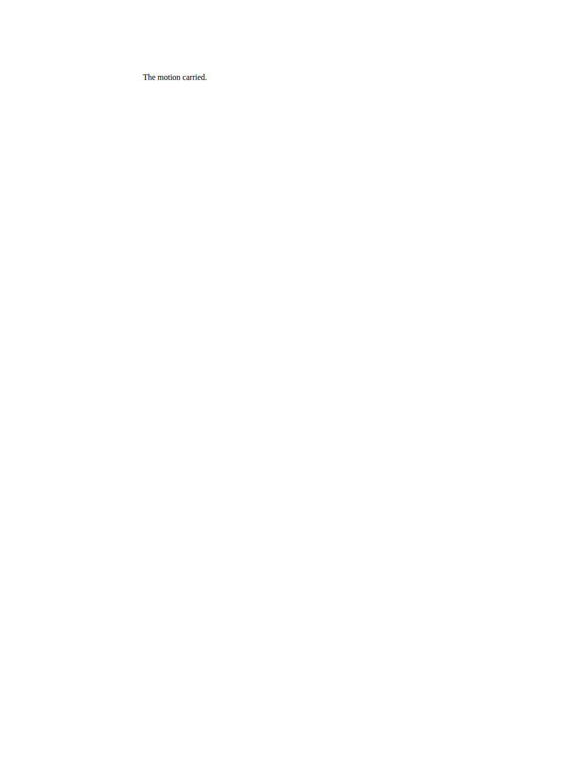The motion carried.